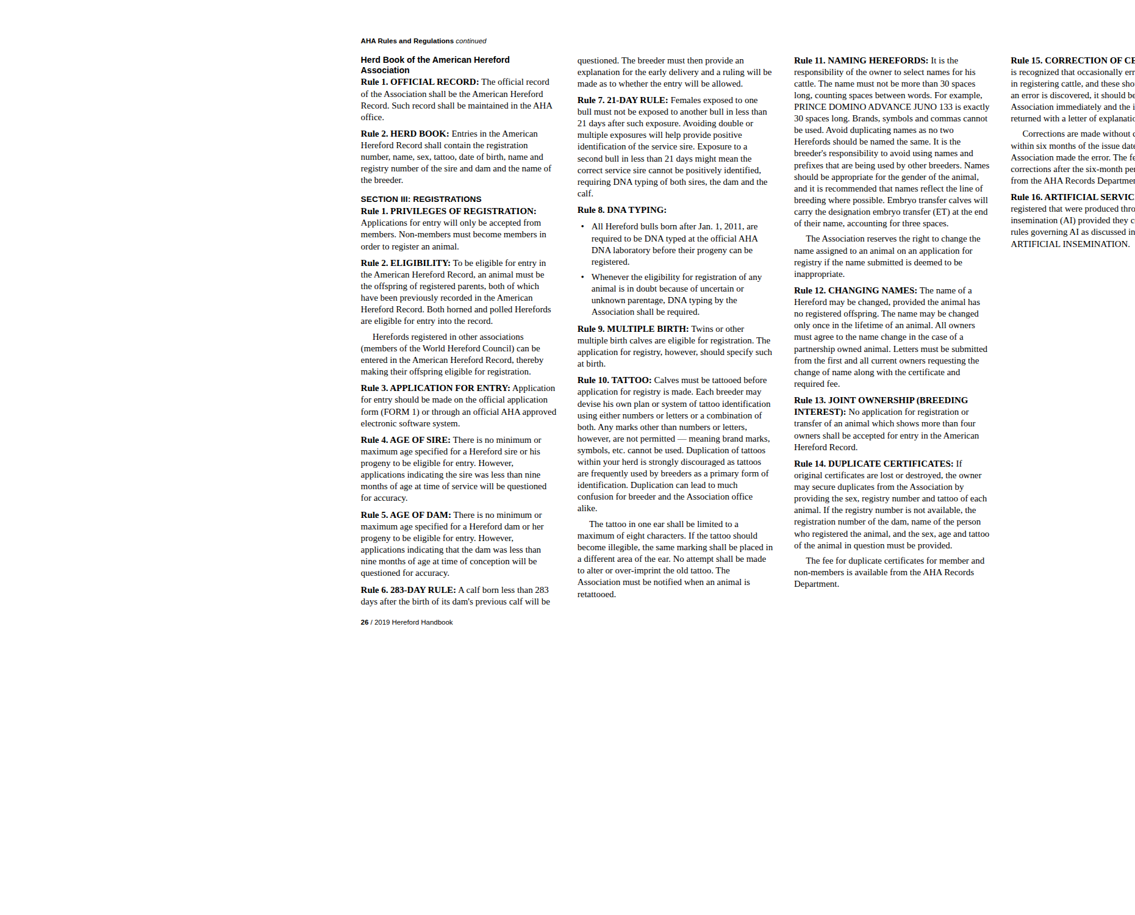AHA Rules and Regulations continued
Herd Book of the American Hereford Association
Rule 1. OFFICIAL RECORD: The official record of the Association shall be the American Hereford Record. Such record shall be maintained in the AHA office.
Rule 2. HERD BOOK: Entries in the American Hereford Record shall contain the registration number, name, sex, tattoo, date of birth, name and registry number of the sire and dam and the name of the breeder.
Section III: Registrations
Rule 1. PRIVILEGES OF REGISTRATION: Applications for entry will only be accepted from members. Non-members must become members in order to register an animal.
Rule 2. ELIGIBILITY: To be eligible for entry in the American Hereford Record, an animal must be the offspring of registered parents, both of which have been previously recorded in the American Hereford Record. Both horned and polled Herefords are eligible for entry into the record.
Herefords registered in other associations (members of the World Hereford Council) can be entered in the American Hereford Record, thereby making their offspring eligible for registration.
Rule 3. APPLICATION FOR ENTRY: Application for entry should be made on the official application form (FORM 1) or through an official AHA approved electronic software system.
Rule 4. AGE OF SIRE: There is no minimum or maximum age specified for a Hereford sire or his progeny to be eligible for entry. However, applications indicating the sire was less than nine months of age at time of service will be questioned for accuracy.
Rule 5. AGE OF DAM: There is no minimum or maximum age specified for a Hereford dam or her progeny to be eligible for entry. However, applications indicating that the dam was less than nine months of age at time of conception will be questioned for accuracy.
Rule 6. 283-DAY RULE: A calf born less than 283 days after the birth of its dam's previous calf will be questioned. The breeder must then provide an explanation for the early delivery and a ruling will be made as to whether the entry will be allowed.
Rule 7. 21-DAY RULE: Females exposed to one bull must not be exposed to another bull in less than 21 days after such exposure. Avoiding double or multiple exposures will help provide positive identification of the service sire. Exposure to a second bull in less than 21 days might mean the correct service sire cannot be positively identified, requiring DNA typing of both sires, the dam and the calf.
Rule 8. DNA TYPING:
All Hereford bulls born after Jan. 1, 2011, are required to be DNA typed at the official AHA DNA laboratory before their progeny can be registered.
Whenever the eligibility for registration of any animal is in doubt because of uncertain or unknown parentage, DNA typing by the Association shall be required.
Rule 9. MULTIPLE BIRTH: Twins or other multiple birth calves are eligible for registration. The application for registry, however, should specify such at birth.
Rule 10. TATTOO: Calves must be tattooed before application for registry is made. Each breeder may devise his own plan or system of tattoo identification using either numbers or letters or a combination of both. Any marks other than numbers or letters, however, are not permitted — meaning brand marks, symbols, etc. cannot be used. Duplication of tattoos within your herd is strongly discouraged as tattoos are frequently used by breeders as a primary form of identification. Duplication can lead to much confusion for breeder and the Association office alike.
The tattoo in one ear shall be limited to a maximum of eight characters. If the tattoo should become illegible, the same marking shall be placed in a different area of the ear. No attempt shall be made to alter or over-imprint the old tattoo. The Association must be notified when an animal is retattooed.
Rule 11. NAMING HEREFORDS: It is the responsibility of the owner to select names for his cattle. The name must not be more than 30 spaces long, counting spaces between words. For example, PRINCE DOMINO ADVANCE JUNO 133 is exactly 30 spaces long. Brands, symbols and commas cannot be used. Avoid duplicating names as no two Herefords should be named the same. It is the breeder's responsibility to avoid using names and prefixes that are being used by other breeders. Names should be appropriate for the gender of the animal, and it is recommended that names reflect the line of breeding where possible. Embryo transfer calves will carry the designation embryo transfer (ET) at the end of their name, accounting for three spaces.
The Association reserves the right to change the name assigned to an animal on an application for registry if the name submitted is deemed to be inappropriate.
Rule 12. CHANGING NAMES: The name of a Hereford may be changed, provided the animal has no registered offspring. The name may be changed only once in the lifetime of an animal. All owners must agree to the name change in the case of a partnership owned animal. Letters must be submitted from the first and all current owners requesting the change of name along with the certificate and required fee.
Rule 13. JOINT OWNERSHIP (BREEDING INTEREST): No application for registration or transfer of an animal which shows more than four owners shall be accepted for entry in the American Hereford Record.
Rule 14. DUPLICATE CERTIFICATES: If original certificates are lost or destroyed, the owner may secure duplicates from the Association by providing the sex, registry number and tattoo of each animal. If the registry number is not available, the registration number of the dam, name of the person who registered the animal, and the sex, age and tattoo of the animal in question must be provided.
The fee for duplicate certificates for member and non-members is available from the AHA Records Department.
Rule 15. CORRECTION OF CERTIFICATES: It is recognized that occasionally errors are committed in registering cattle, and these should be corrected. If an error is discovered, it should be reported to the Association immediately and the incorrect certificate returned with a letter of explanation.
Corrections are made without charge if done within six months of the issue date or if the Association made the error. The fee for making corrections after the six-month period is available from the AHA Records Department.
Rule 16. ARTIFICIAL SERVICE: Calves may be registered that were produced through artificial insemination (AI) provided they comply with the rules governing AI as discussed in SECTION V: ARTIFICIAL INSEMINATION.
26 / 2019 Hereford Handbook